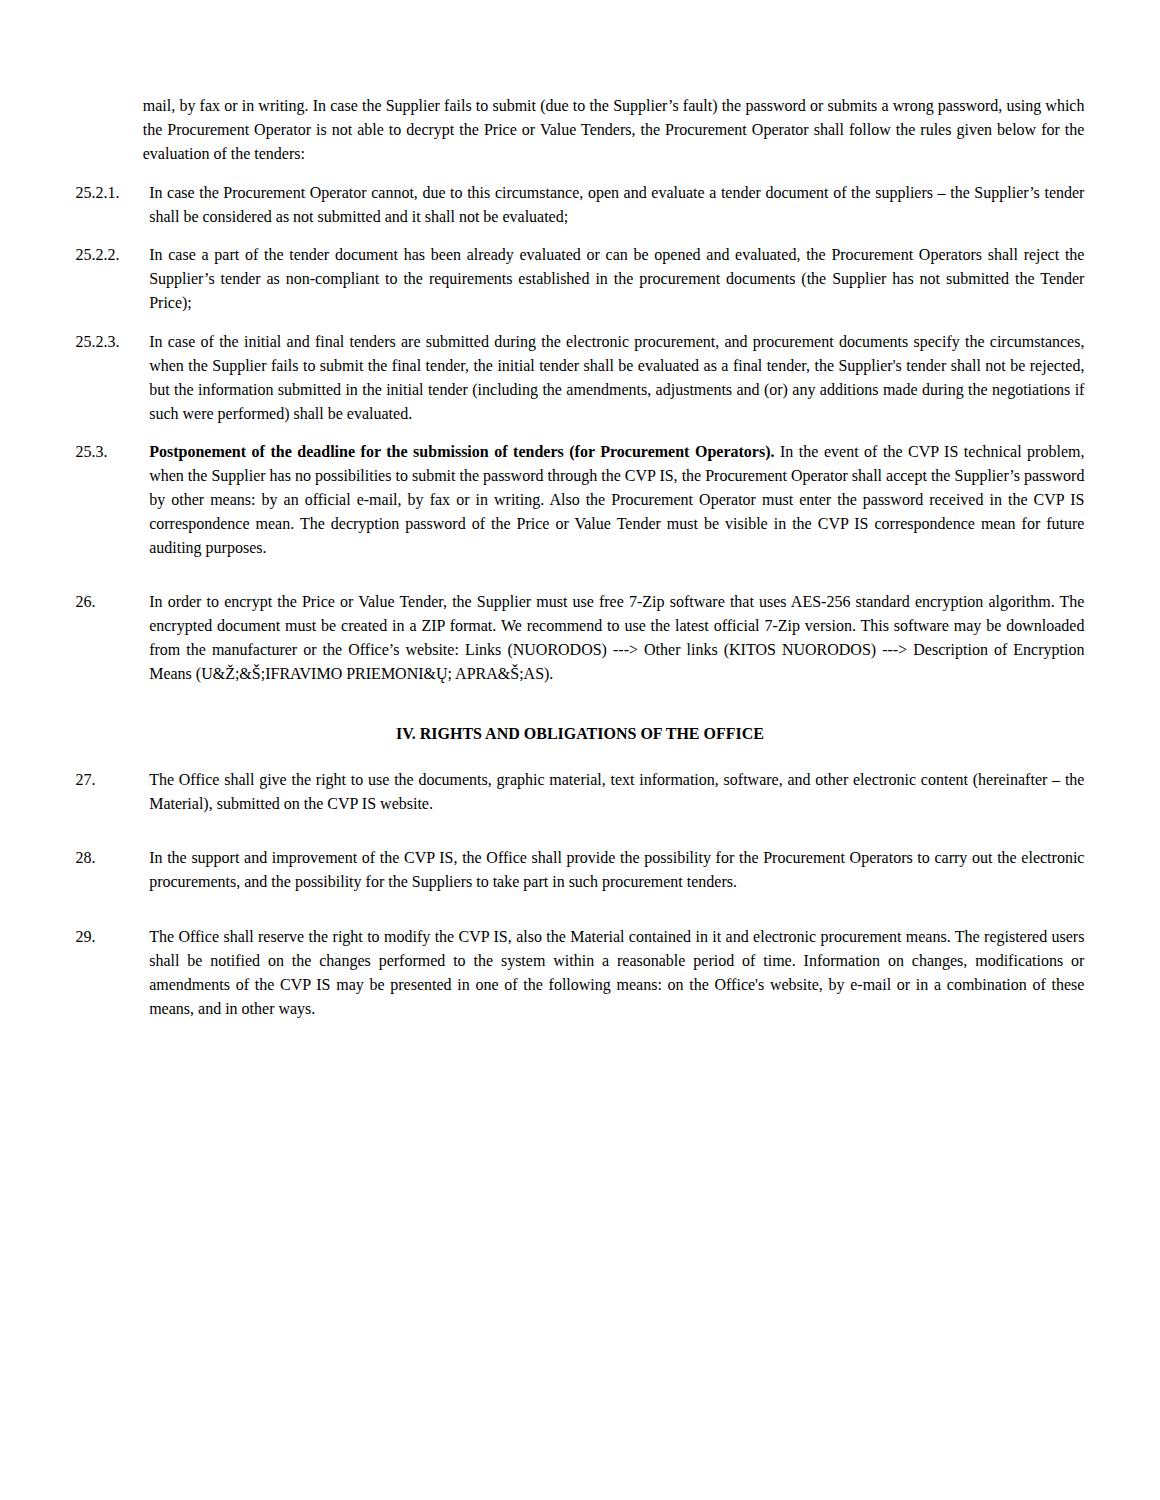mail, by fax or in writing. In case the Supplier fails to submit (due to the Supplier’s fault) the password or submits a wrong password, using which the Procurement Operator is not able to decrypt the Price or Value Tenders, the Procurement Operator shall follow the rules given below for the evaluation of the tenders:
25.2.1.
In case the Procurement Operator cannot, due to this circumstance, open and evaluate a tender document of the suppliers – the Supplier’s tender shall be considered as not submitted and it shall not be evaluated;
25.2.2.
In case a part of the tender document has been already evaluated or can be opened and evaluated, the Procurement Operators shall reject the Supplier’s tender as non-compliant to the requirements established in the procurement documents (the Supplier has not submitted the Tender Price);
25.2.3.
In case of the initial and final tenders are submitted during the electronic procurement, and procurement documents specify the circumstances, when the Supplier fails to submit the final tender, the initial tender shall be evaluated as a final tender, the Supplier's tender shall not be rejected, but the information submitted in the initial tender (including the amendments, adjustments and (or) any additions made during the negotiations if such were performed) shall be evaluated.
25.3.
Postponement of the deadline for the submission of tenders (for Procurement Operators). In the event of the CVP IS technical problem, when the Supplier has no possibilities to submit the password through the CVP IS, the Procurement Operator shall accept the Supplier’s password by other means: by an official e-mail, by fax or in writing. Also the Procurement Operator must enter the password received in the CVP IS correspondence mean. The decryption password of the Price or Value Tender must be visible in the CVP IS correspondence mean for future auditing purposes.
26.
In order to encrypt the Price or Value Tender, the Supplier must use free 7-Zip software that uses AES-256 standard encryption algorithm. The encrypted document must be created in a ZIP format. We recommend to use the latest official 7-Zip version. This software may be downloaded from the manufacturer or the Office’s website: Links (NUORODOS) ---> Other links (KITOS NUORODOS) ---> Description of Encryption Means (U&Ž;&Š;IFRAVIMO PRIEMONI&Ų; APRA&Š;AS).
IV. RIGHTS AND OBLIGATIONS OF THE OFFICE
27.
The Office shall give the right to use the documents, graphic material, text information, software, and other electronic content (hereinafter – the Material), submitted on the CVP IS website.
28.
In the support and improvement of the CVP IS, the Office shall provide the possibility for the Procurement Operators to carry out the electronic procurements, and the possibility for the Suppliers to take part in such procurement tenders.
29.
The Office shall reserve the right to modify the CVP IS, also the Material contained in it and electronic procurement means. The registered users shall be notified on the changes performed to the system within a reasonable period of time. Information on changes, modifications or amendments of the CVP IS may be presented in one of the following means: on the Office's website, by e-mail or in a combination of these means, and in other ways.